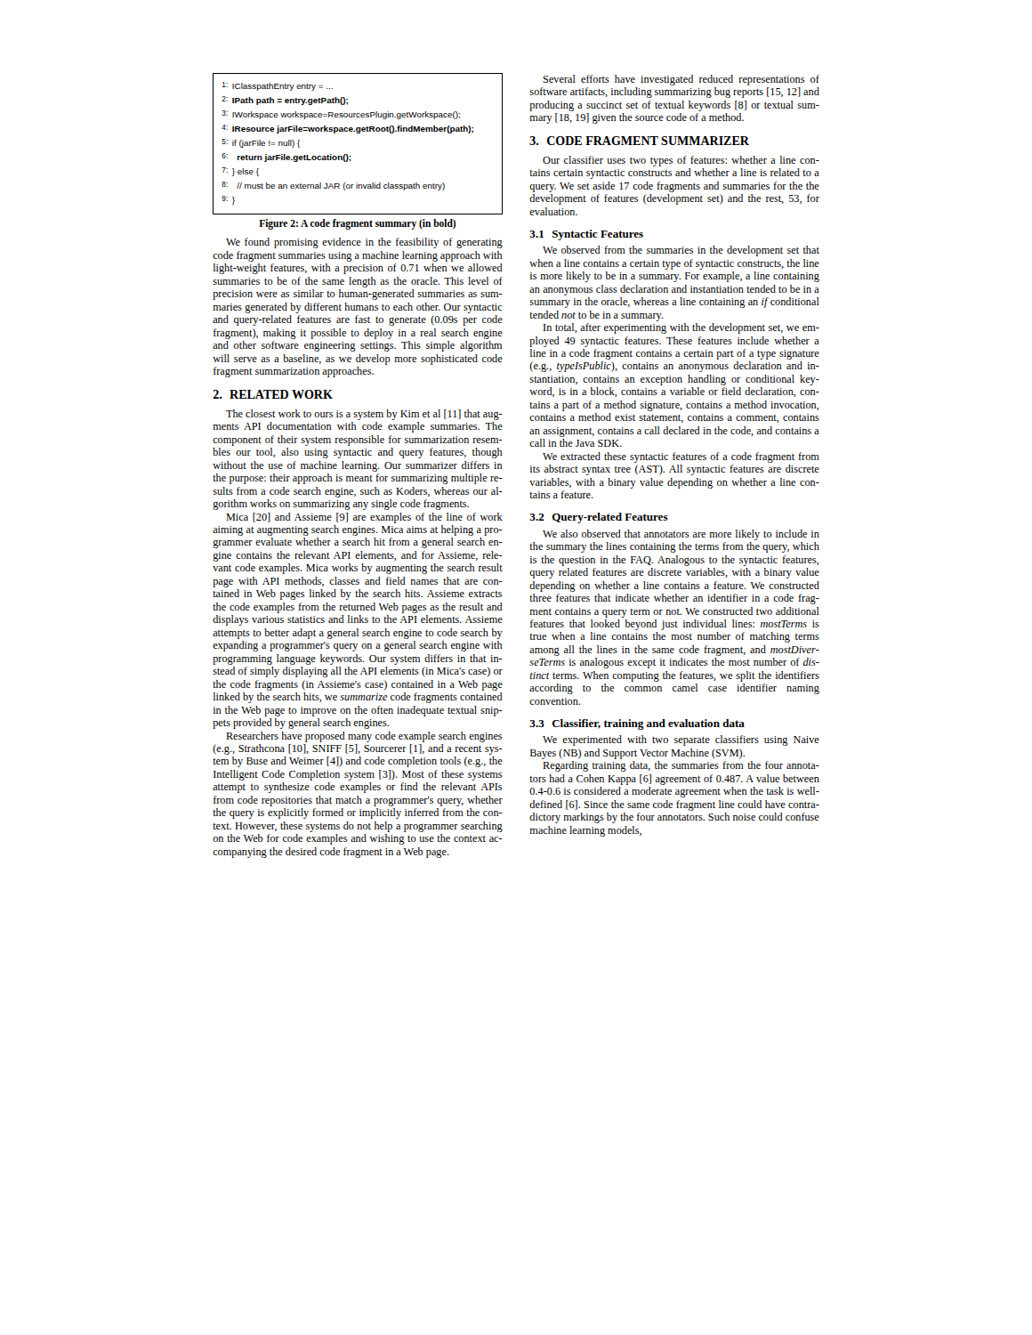IClasspathEntry entry = ...
IPath path = entry.getPath();
IWorkspace workspace=ResourcesPlugin.getWorkspace();
IResource jarFile=workspace.getRoot().findMember(path);
if (jarFile != null) {
return jarFile.getLocation();
} else {
// must be an external JAR (or invalid classpath entry)
}
Figure 2: A code fragment summary (in bold)
We found promising evidence in the feasibility of generating code fragment summaries using a machine learning approach with light-weight features, with a precision of 0.71 when we allowed summaries to be of the same length as the oracle. This level of precision were as similar to human-generated summaries as summaries generated by different humans to each other. Our syntactic and query-related features are fast to generate (0.09s per code fragment), making it possible to deploy in a real search engine and other software engineering settings. This simple algorithm will serve as a baseline, as we develop more sophisticated code fragment summarization approaches.
2. RELATED WORK
The closest work to ours is a system by Kim et al [11] that augments API documentation with code example summaries. The component of their system responsible for summarization resembles our tool, also using syntactic and query features, though without the use of machine learning. Our summarizer differs in the purpose: their approach is meant for summarizing multiple results from a code search engine, such as Koders, whereas our algorithm works on summarizing any single code fragments.
Mica [20] and Assieme [9] are examples of the line of work aiming at augmenting search engines. Mica aims at helping a programmer evaluate whether a search hit from a general search engine contains the relevant API elements, and for Assieme, relevant code examples. Mica works by augmenting the search result page with API methods, classes and field names that are contained in Web pages linked by the search hits. Assieme extracts the code examples from the returned Web pages as the result and displays various statistics and links to the API elements. Assieme attempts to better adapt a general search engine to code search by expanding a programmer's query on a general search engine with programming language keywords. Our system differs in that instead of simply displaying all the API elements (in Mica's case) or the code fragments (in Assieme's case) contained in a Web page linked by the search hits, we summarize code fragments contained in the Web page to improve on the often inadequate textual snippets provided by general search engines.
Researchers have proposed many code example search engines (e.g., Strathcona [10], SNIFF [5], Sourcerer [1], and a recent system by Buse and Weimer [4]) and code completion tools (e.g., the Intelligent Code Completion system [3]). Most of these systems attempt to synthesize code examples or find the relevant APIs from code repositories that match a programmer's query, whether the query is explicitly formed or implicitly inferred from the context. However, these systems do not help a programmer searching on the Web for code examples and wishing to use the context accompanying the desired code fragment in a Web page.
Several efforts have investigated reduced representations of software artifacts, including summarizing bug reports [15, 12] and producing a succinct set of textual keywords [8] or textual summary [18, 19] given the source code of a method.
3. CODE FRAGMENT SUMMARIZER
Our classifier uses two types of features: whether a line contains certain syntactic constructs and whether a line is related to a query. We set aside 17 code fragments and summaries for the the development of features (development set) and the rest, 53, for evaluation.
3.1 Syntactic Features
We observed from the summaries in the development set that when a line contains a certain type of syntactic constructs, the line is more likely to be in a summary. For example, a line containing an anonymous class declaration and instantiation tended to be in a summary in the oracle, whereas a line containing an if conditional tended not to be in a summary.
In total, after experimenting with the development set, we employed 49 syntactic features. These features include whether a line in a code fragment contains a certain part of a type signature (e.g., typeIsPublic), contains an anonymous declaration and instantiation, contains an exception handling or conditional keyword, is in a block, contains a variable or field declaration, contains a part of a method signature, contains a method invocation, contains a method exist statement, contains a comment, contains an assignment, contains a call declared in the code, and contains a call in the Java SDK.
We extracted these syntactic features of a code fragment from its abstract syntax tree (AST). All syntactic features are discrete variables, with a binary value depending on whether a line contains a feature.
3.2 Query-related Features
We also observed that annotators are more likely to include in the summary the lines containing the terms from the query, which is the question in the FAQ. Analogous to the syntactic features, query related features are discrete variables, with a binary value depending on whether a line contains a feature. We constructed three features that indicate whether an identifier in a code fragment contains a query term or not. We constructed two additional features that looked beyond just individual lines: mostTerms is true when a line contains the most number of matching terms among all the lines in the same code fragment, and mostDiverseTerms is analogous except it indicates the most number of distinct terms. When computing the features, we split the identifiers according to the common camel case identifier naming convention.
3.3 Classifier, training and evaluation data
We experimented with two separate classifiers using Naive Bayes (NB) and Support Vector Machine (SVM).
Regarding training data, the summaries from the four annotators had a Cohen Kappa [6] agreement of 0.487. A value between 0.4-0.6 is considered a moderate agreement when the task is well-defined [6]. Since the same code fragment line could have contradictory markings by the four annotators. Such noise could confuse machine learning models,